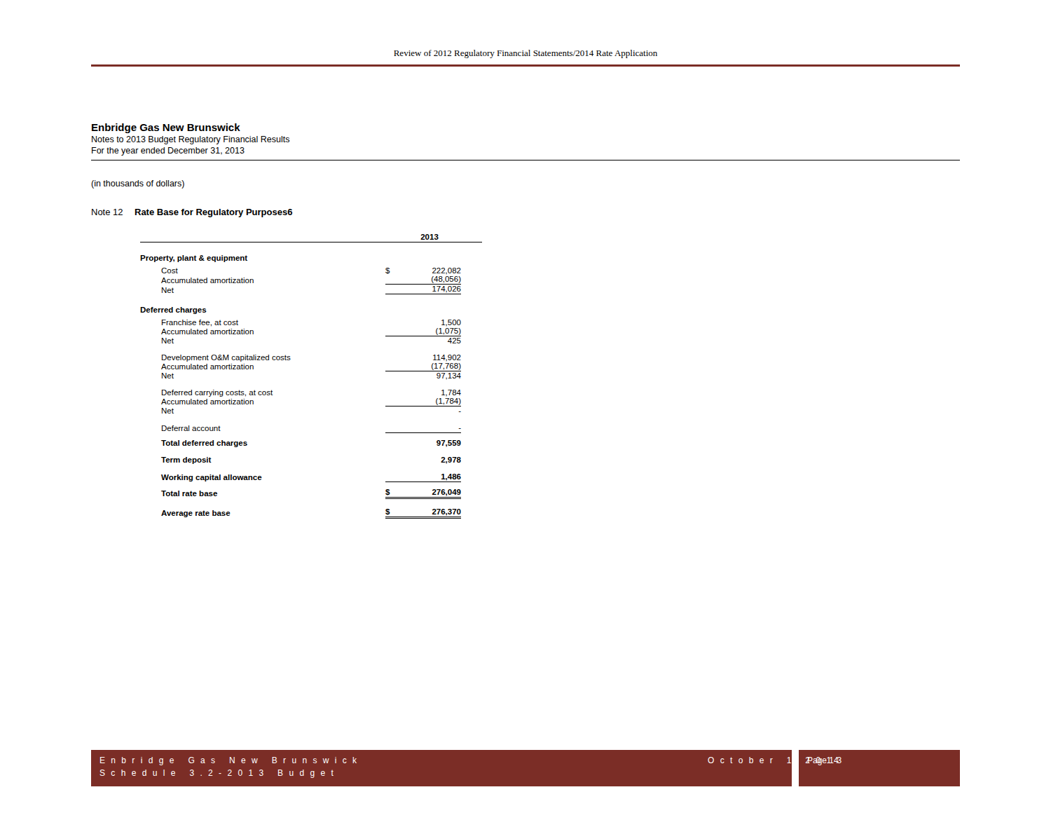Review of 2012 Regulatory Financial Statements/2014 Rate Application
Enbridge Gas New Brunswick
Notes to 2013 Budget Regulatory Financial Results
For the year ended December 31, 2013
(in thousands of dollars)
Note 12 Rate Base for Regulatory Purposes6
| | | 2013 | |
| Property, plant & equipment | | | |
| Cost | $ | 222,082 | |
| Accumulated amortization | | (48,056) | |
| Net | | 174,026 | |
| Deferred charges | | | |
| Franchise fee, at cost | | 1,500 | |
| Accumulated amortization | | (1,075) | |
| Net | | 425 | |
| Development O&M capitalized costs | | 114,902 | |
| Accumulated amortization | | (17,768) | |
| Net | | 97,134 | |
| Deferred carrying costs, at cost | | 1,784 | |
| Accumulated amortization | | (1,784) | |
| Net | | - | |
| Deferral account | | - | |
| Total deferred charges | | 97,559 | |
| Term deposit | | 2,978 | |
| Working capital allowance | | 1,486 | |
| Total rate base | $ | 276,049 | |
| Average rate base | $ | 276,370 | |
E n b r i d g e G a s N e w B r u n s w i c k
S c h e d u l e 3 . 2 - 2 0 1 3 B u d g e t
O c t o b e r 1 2 0 1 3
Page 14